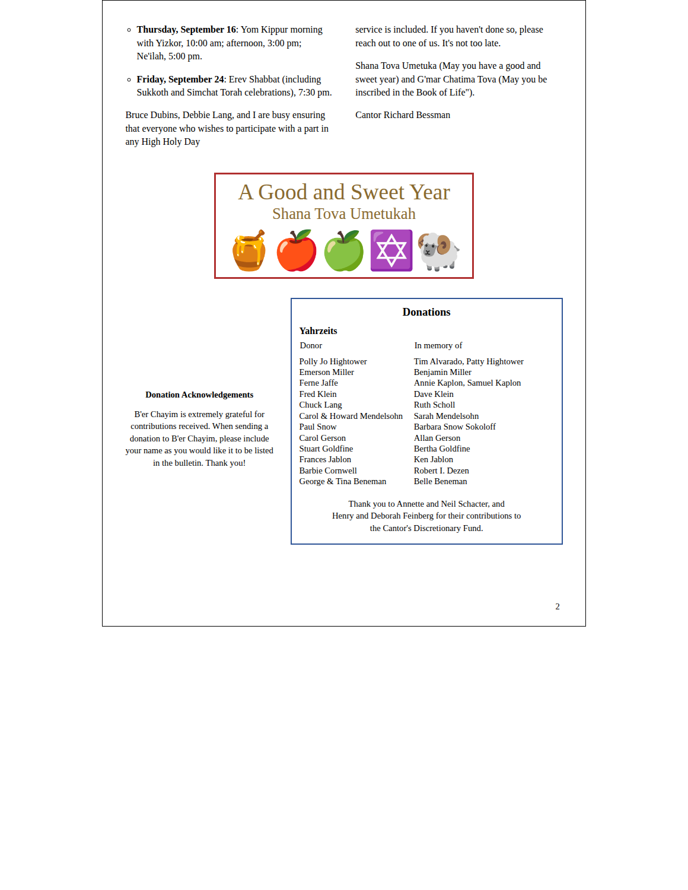Thursday, September 16: Yom Kippur morning with Yizkor, 10:00 am; afternoon, 3:00 pm; Ne'ilah, 5:00 pm.
Friday, September 24: Erev Shabbat (including Sukkoth and Simchat Torah celebrations), 7:30 pm.
Bruce Dubins, Debbie Lang, and I are busy ensuring that everyone who wishes to participate with a part in any High Holy Day
service is included. If you haven't done so, please reach out to one of us. It's not too late.
Shana Tova Umetuka (May you have a good and sweet year) and G'mar Chatima Tova (May you be inscribed in the Book of Life").
Cantor Richard Bessman
A Good and Sweet Year
Shana Tova Umetukah
🍯🍎🍏✡️🐏
Donation Acknowledgements
B'er Chayim is extremely grateful for contributions received. When sending a donation to B'er Chayim, please include your name as you would like it to be listed in the bulletin. Thank you!
Donations
Yahrzeits
| Donor | In memory of |
| --- | --- |
| Polly Jo Hightower | Tim Alvarado, Patty Hightower |
| Emerson Miller | Benjamin Miller |
| Ferne Jaffe | Annie Kaplon, Samuel Kaplon |
| Fred Klein | Dave Klein |
| Chuck Lang | Ruth Scholl |
| Carol & Howard Mendelsohn | Sarah Mendelsohn |
| Paul Snow | Barbara Snow Sokoloff |
| Carol Gerson | Allan Gerson |
| Stuart Goldfine | Bertha Goldfine |
| Frances Jablon | Ken Jablon |
| Barbie Cornwell | Robert I. Dezen |
| George & Tina Beneman | Belle Beneman |
Thank you to Annette and Neil Schacter, and
Henry and Deborah Feinberg for their contributions to
the Cantor's Discretionary Fund.
2